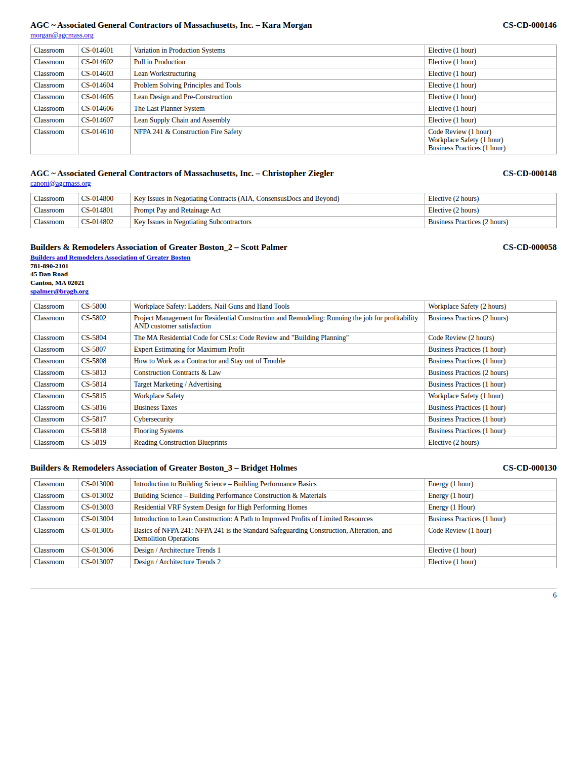AGC ~ Associated General Contractors of Massachusetts, Inc. – Kara Morgan CS-CD-000146
morgan@agcmass.org
| Classroom | CS-014601 | Variation in Production Systems | Elective (1 hour) |
| Classroom | CS-014602 | Pull in Production | Elective (1 hour) |
| Classroom | CS-014603 | Lean Workstructuring | Elective (1 hour) |
| Classroom | CS-014604 | Problem Solving Principles and Tools | Elective (1 hour) |
| Classroom | CS-014605 | Lean Design and Pre-Construction | Elective (1 hour) |
| Classroom | CS-014606 | The Last Planner System | Elective (1 hour) |
| Classroom | CS-014607 | Lean Supply Chain and Assembly | Elective (1 hour) |
| Classroom | CS-014610 | NFPA 241 & Construction Fire Safety | Code Review (1 hour) Workplace Safety (1 hour) Business Practices (1 hour) |
AGC ~ Associated General Contractors of Massachusetts, Inc. – Christopher Ziegler CS-CD-000148
canoni@agcmass.org
| Classroom | CS-014800 | Key Issues in Negotiating Contracts (AIA, ConsensusDocs and Beyond) | Elective (2 hours) |
| Classroom | CS-014801 | Prompt Pay and Retainage Act | Elective (2 hours) |
| Classroom | CS-014802 | Key Issues in Negotiating Subcontractors | Business Practices (2 hours) |
Builders & Remodelers Association of Greater Boston_2 – Scott Palmer CS-CD-000058
Builders and Remodelers Association of Greater Boston
781-890-2101
45 Dan Road
Canton, MA 02021
spalmer@bragb.org
| Classroom | CS-5800 | Workplace Safety: Ladders, Nail Guns and Hand Tools | Workplace Safety (2 hours) |
| Classroom | CS-5802 | Project Management for Residential Construction and Remodeling: Running the job for profitability AND customer satisfaction | Business Practices (2 hours) |
| Classroom | CS-5804 | The MA Residential Code for CSLs: Code Review and "Building Planning" | Code Review (2 hours) |
| Classroom | CS-5807 | Expert Estimating for Maximum Profit | Business Practices (1 hour) |
| Classroom | CS-5808 | How to Work as a Contractor and Stay out of Trouble | Business Practices (1 hour) |
| Classroom | CS-5813 | Construction Contracts & Law | Business Practices (2 hours) |
| Classroom | CS-5814 | Target Marketing / Advertising | Business Practices (1 hour) |
| Classroom | CS-5815 | Workplace Safety | Workplace Safety (1 hour) |
| Classroom | CS-5816 | Business Taxes | Business Practices (1 hour) |
| Classroom | CS-5817 | Cybersecurity | Business Practices (1 hour) |
| Classroom | CS-5818 | Flooring Systems | Business Practices (1 hour) |
| Classroom | CS-5819 | Reading Construction Blueprints | Elective (2 hours) |
Builders & Remodelers Association of Greater Boston_3 – Bridget Holmes CS-CD-000130
| Classroom | CS-013000 | Introduction to Building Science – Building Performance Basics | Energy (1 hour) |
| Classroom | CS-013002 | Building Science – Building Performance Construction & Materials | Energy (1 hour) |
| Classroom | CS-013003 | Residential VRF System Design for High Performing Homes | Energy (1 Hour) |
| Classroom | CS-013004 | Introduction to Lean Construction: A Path to Improved Profits of Limited Resources | Business Practices (1 hour) |
| Classroom | CS-013005 | Basics of NFPA 241: NFPA 241 is the Standard Safeguarding Construction, Alteration, and Demolition Operations | Code Review (1 hour) |
| Classroom | CS-013006 | Design / Architecture Trends 1 | Elective (1 hour) |
| Classroom | CS-013007 | Design / Architecture Trends 2 | Elective (1 hour) |
6